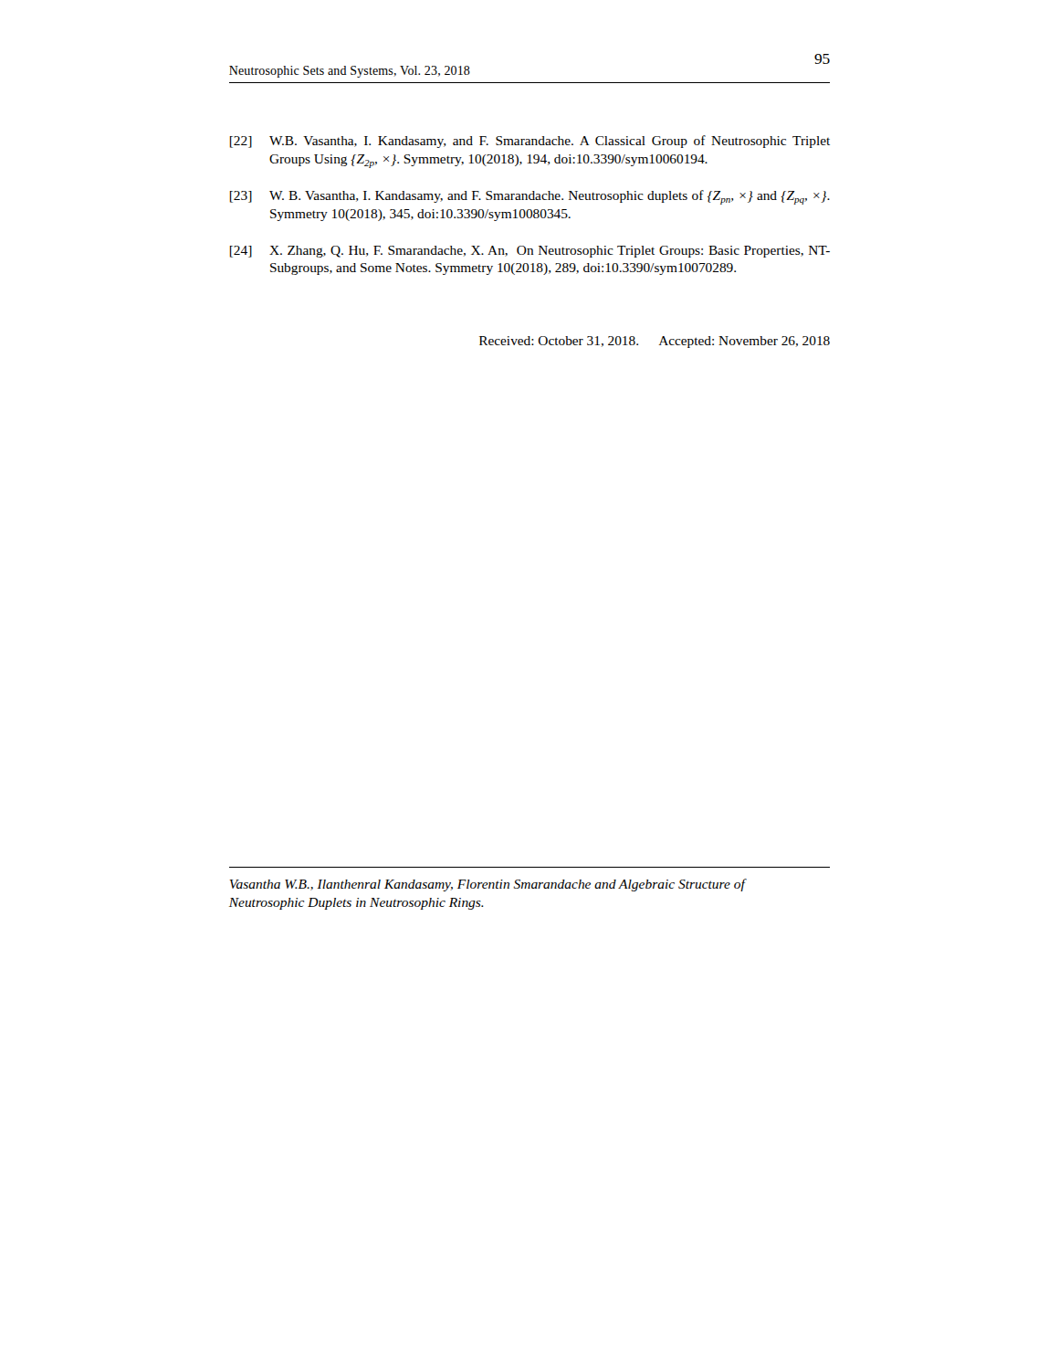Neutrosophic Sets and Systems, Vol. 23, 2018
95
[22] W.B. Vasantha, I. Kandasamy, and F. Smarandache. A Classical Group of Neutrosophic Triplet Groups Using {Z2p, ×}. Symmetry, 10(2018), 194, doi:10.3390/sym10060194.
[23] W. B. Vasantha, I. Kandasamy, and F. Smarandache. Neutrosophic duplets of {Zpn, ×} and {Zpq, ×}. Symmetry 10(2018), 345, doi:10.3390/sym10080345.
[24] X. Zhang, Q. Hu, F. Smarandache, X. An, On Neutrosophic Triplet Groups: Basic Properties, NT-Subgroups, and Some Notes. Symmetry 10(2018), 289, doi:10.3390/sym10070289.
Received: October 31, 2018. Accepted: November 26, 2018
Vasantha W.B., Ilanthenral Kandasamy, Florentin Smarandache and Algebraic Structure of Neutrosophic Duplets in Neutrosophic Rings.